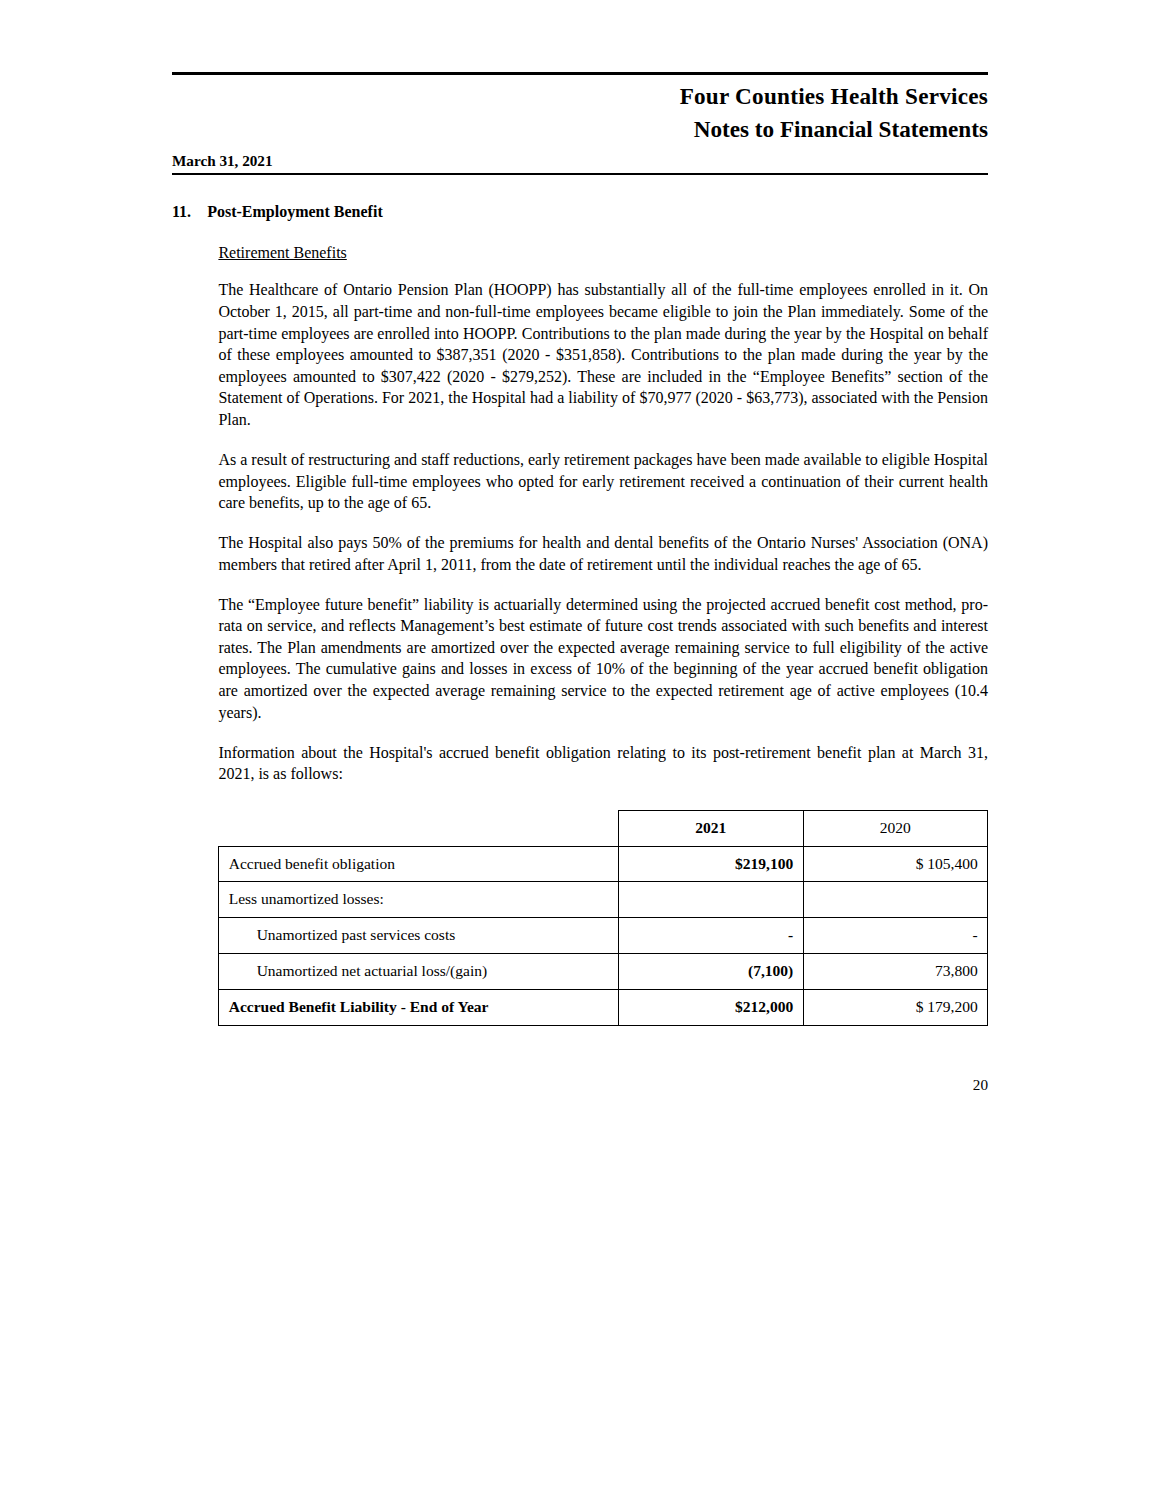Four Counties Health Services
Notes to Financial Statements
March 31, 2021
11. Post-Employment Benefit
Retirement Benefits
The Healthcare of Ontario Pension Plan (HOOPP) has substantially all of the full-time employees enrolled in it. On October 1, 2015, all part-time and non-full-time employees became eligible to join the Plan immediately. Some of the part-time employees are enrolled into HOOPP. Contributions to the plan made during the year by the Hospital on behalf of these employees amounted to $387,351 (2020 - $351,858). Contributions to the plan made during the year by the employees amounted to $307,422 (2020 - $279,252). These are included in the “Employee Benefits” section of the Statement of Operations. For 2021, the Hospital had a liability of $70,977 (2020 - $63,773), associated with the Pension Plan.
As a result of restructuring and staff reductions, early retirement packages have been made available to eligible Hospital employees. Eligible full-time employees who opted for early retirement received a continuation of their current health care benefits, up to the age of 65.
The Hospital also pays 50% of the premiums for health and dental benefits of the Ontario Nurses' Association (ONA) members that retired after April 1, 2011, from the date of retirement until the individual reaches the age of 65.
The “Employee future benefit” liability is actuarially determined using the projected accrued benefit cost method, pro-rata on service, and reflects Management’s best estimate of future cost trends associated with such benefits and interest rates. The Plan amendments are amortized over the expected average remaining service to full eligibility of the active employees. The cumulative gains and losses in excess of 10% of the beginning of the year accrued benefit obligation are amortized over the expected average remaining service to the expected retirement age of active employees (10.4 years).
Information about the Hospital's accrued benefit obligation relating to its post-retirement benefit plan at March 31, 2021, is as follows:
| | 2021 | 2020 |
| --- | --- | --- |
| Accrued benefit obligation | $219,100 | $ 105,400 |
| Less unamortized losses: | | |
| Unamortized past services costs | - | - |
| Unamortized net actuarial loss/(gain) | (7,100) | 73,800 |
| Accrued Benefit Liability - End of Year | $212,000 | $ 179,200 |
20